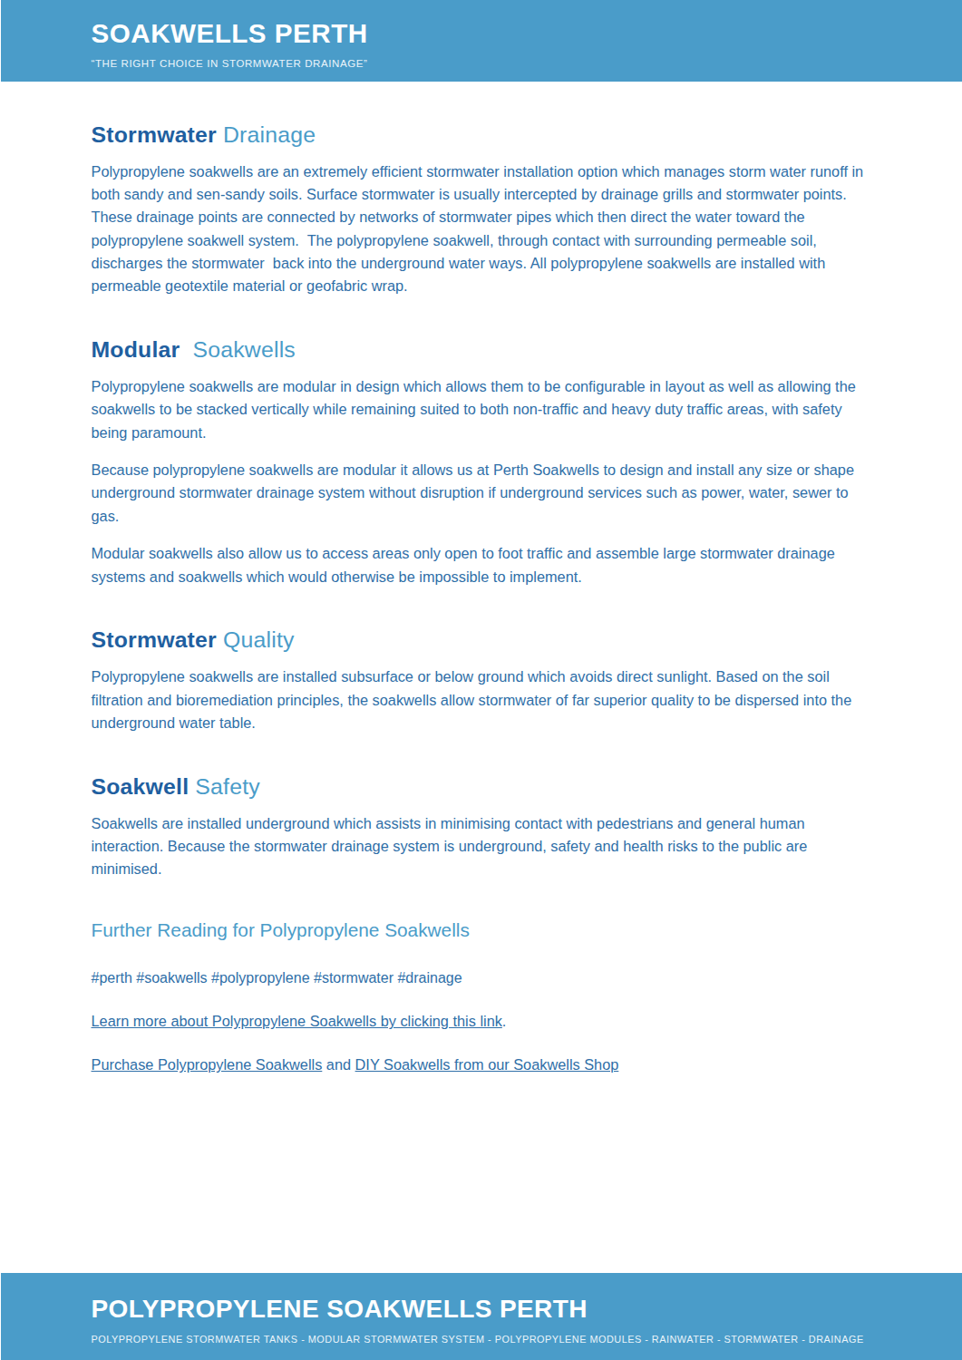Soakwells Perth
“The right choice in stormwater drainage”
Stormwater Drainage
Polypropylene soakwells are an extremely efficient stormwater installation option which manages storm water runoff in both sandy and sen-sandy soils. Surface stormwater is usually intercepted by drainage grills and stormwater points. These drainage points are connected by networks of stormwater pipes which then direct the water toward the polypropylene soakwell system. The polypropylene soakwell, through contact with surrounding permeable soil, discharges the stormwater back into the underground water ways. All polypropylene soakwells are installed with permeable geotextile material or geofabric wrap.
Modular Soakwells
Polypropylene soakwells are modular in design which allows them to be configurable in layout as well as allowing the soakwells to be stacked vertically while remaining suited to both non-traffic and heavy duty traffic areas, with safety being paramount.
Because polypropylene soakwells are modular it allows us at Perth Soakwells to design and install any size or shape underground stormwater drainage system without disruption if underground services such as power, water, sewer to gas.
Modular soakwells also allow us to access areas only open to foot traffic and assemble large stormwater drainage systems and soakwells which would otherwise be impossible to implement.
Stormwater Quality
Polypropylene soakwells are installed subsurface or below ground which avoids direct sunlight. Based on the soil filtration and bioremediation principles, the soakwells allow stormwater of far superior quality to be dispersed into the underground water table.
Soakwell Safety
Soakwells are installed underground which assists in minimising contact with pedestrians and general human interaction. Because the stormwater drainage system is underground, safety and health risks to the public are minimised.
Further Reading for Polypropylene Soakwells
#perth #soakwells #polypropylene #stormwater #drainage
Learn more about Polypropylene Soakwells by clicking this link.
Purchase Polypropylene Soakwells and DIY Soakwells from our Soakwells Shop
Polypropylene Soakwells Perth
Polypropylene stormwater tanks - modular stormwater system - polypropylene modules - rainwater - stormwater - drainage